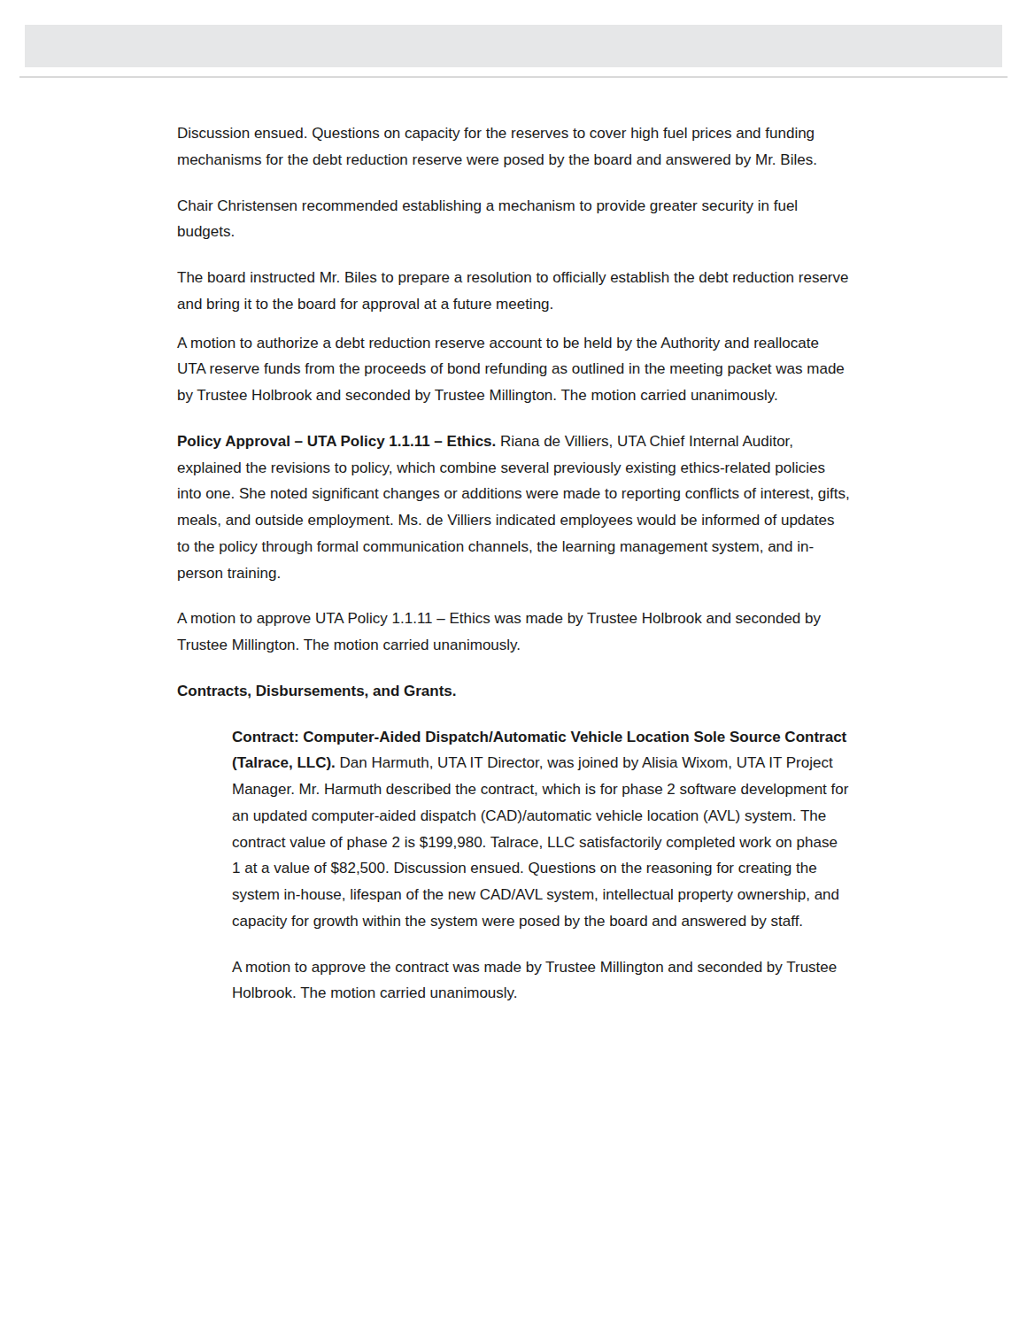Discussion ensued. Questions on capacity for the reserves to cover high fuel prices and funding mechanisms for the debt reduction reserve were posed by the board and answered by Mr. Biles.
Chair Christensen recommended establishing a mechanism to provide greater security in fuel budgets.
The board instructed Mr. Biles to prepare a resolution to officially establish the debt reduction reserve and bring it to the board for approval at a future meeting.
A motion to authorize a debt reduction reserve account to be held by the Authority and reallocate UTA reserve funds from the proceeds of bond refunding as outlined in the meeting packet was made by Trustee Holbrook and seconded by Trustee Millington. The motion carried unanimously.
Policy Approval – UTA Policy 1.1.11 – Ethics. Riana de Villiers, UTA Chief Internal Auditor, explained the revisions to policy, which combine several previously existing ethics-related policies into one. She noted significant changes or additions were made to reporting conflicts of interest, gifts, meals, and outside employment. Ms. de Villiers indicated employees would be informed of updates to the policy through formal communication channels, the learning management system, and in-person training.
A motion to approve UTA Policy 1.1.11 – Ethics was made by Trustee Holbrook and seconded by Trustee Millington. The motion carried unanimously.
Contracts, Disbursements, and Grants.
Contract: Computer-Aided Dispatch/Automatic Vehicle Location Sole Source Contract (Talrace, LLC). Dan Harmuth, UTA IT Director, was joined by Alisia Wixom, UTA IT Project Manager. Mr. Harmuth described the contract, which is for phase 2 software development for an updated computer-aided dispatch (CAD)/automatic vehicle location (AVL) system. The contract value of phase 2 is $199,980. Talrace, LLC satisfactorily completed work on phase 1 at a value of $82,500. Discussion ensued. Questions on the reasoning for creating the system in-house, lifespan of the new CAD/AVL system, intellectual property ownership, and capacity for growth within the system were posed by the board and answered by staff.
A motion to approve the contract was made by Trustee Millington and seconded by Trustee Holbrook. The motion carried unanimously.